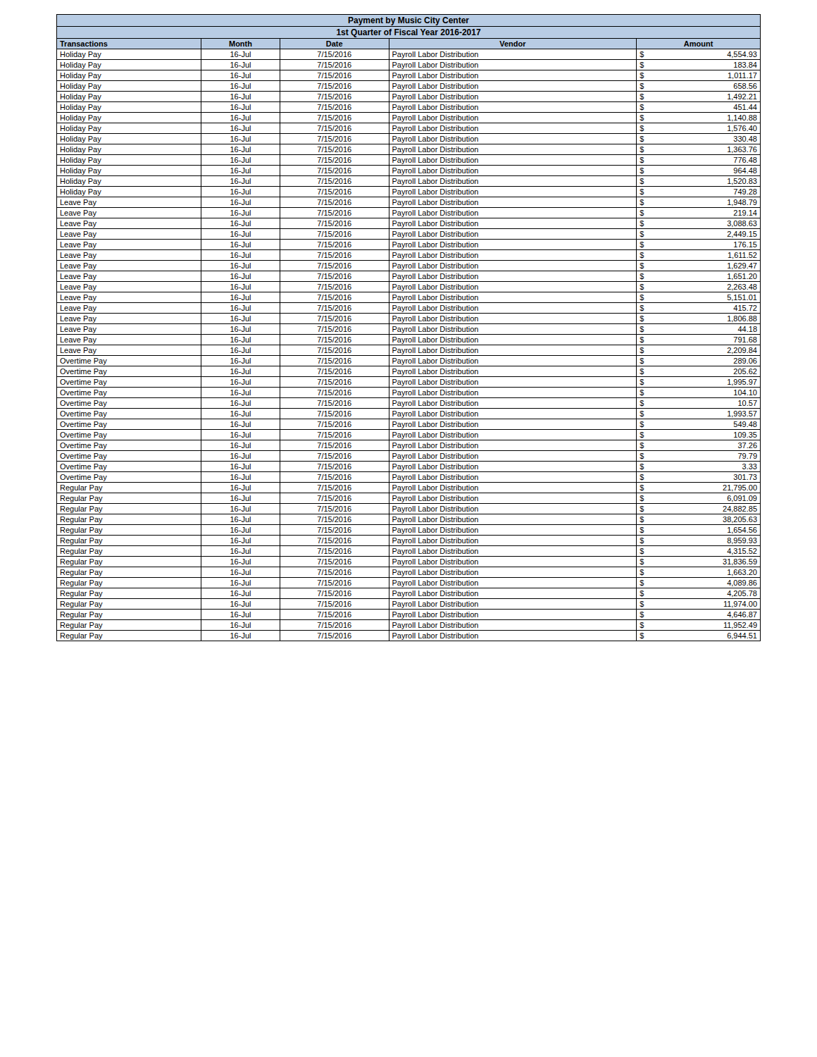| Payment by Music City Center |
| --- |
| 1st Quarter of Fiscal Year 2016-2017 |
| Transactions | Month | Date | Vendor | Amount |
| Holiday Pay | 16-Jul | 7/15/2016 | Payroll Labor Distribution | $ | 4,554.93 |
| Holiday Pay | 16-Jul | 7/15/2016 | Payroll Labor Distribution | $ | 183.84 |
| Holiday Pay | 16-Jul | 7/15/2016 | Payroll Labor Distribution | $ | 1,011.17 |
| Holiday Pay | 16-Jul | 7/15/2016 | Payroll Labor Distribution | $ | 658.56 |
| Holiday Pay | 16-Jul | 7/15/2016 | Payroll Labor Distribution | $ | 1,492.21 |
| Holiday Pay | 16-Jul | 7/15/2016 | Payroll Labor Distribution | $ | 451.44 |
| Holiday Pay | 16-Jul | 7/15/2016 | Payroll Labor Distribution | $ | 1,140.88 |
| Holiday Pay | 16-Jul | 7/15/2016 | Payroll Labor Distribution | $ | 1,576.40 |
| Holiday Pay | 16-Jul | 7/15/2016 | Payroll Labor Distribution | $ | 330.48 |
| Holiday Pay | 16-Jul | 7/15/2016 | Payroll Labor Distribution | $ | 1,363.76 |
| Holiday Pay | 16-Jul | 7/15/2016 | Payroll Labor Distribution | $ | 776.48 |
| Holiday Pay | 16-Jul | 7/15/2016 | Payroll Labor Distribution | $ | 964.48 |
| Holiday Pay | 16-Jul | 7/15/2016 | Payroll Labor Distribution | $ | 1,520.83 |
| Holiday Pay | 16-Jul | 7/15/2016 | Payroll Labor Distribution | $ | 749.28 |
| Leave Pay | 16-Jul | 7/15/2016 | Payroll Labor Distribution | $ | 1,948.79 |
| Leave Pay | 16-Jul | 7/15/2016 | Payroll Labor Distribution | $ | 219.14 |
| Leave Pay | 16-Jul | 7/15/2016 | Payroll Labor Distribution | $ | 3,088.63 |
| Leave Pay | 16-Jul | 7/15/2016 | Payroll Labor Distribution | $ | 2,449.15 |
| Leave Pay | 16-Jul | 7/15/2016 | Payroll Labor Distribution | $ | 176.15 |
| Leave Pay | 16-Jul | 7/15/2016 | Payroll Labor Distribution | $ | 1,611.52 |
| Leave Pay | 16-Jul | 7/15/2016 | Payroll Labor Distribution | $ | 1,629.47 |
| Leave Pay | 16-Jul | 7/15/2016 | Payroll Labor Distribution | $ | 1,651.20 |
| Leave Pay | 16-Jul | 7/15/2016 | Payroll Labor Distribution | $ | 2,263.48 |
| Leave Pay | 16-Jul | 7/15/2016 | Payroll Labor Distribution | $ | 5,151.01 |
| Leave Pay | 16-Jul | 7/15/2016 | Payroll Labor Distribution | $ | 415.72 |
| Leave Pay | 16-Jul | 7/15/2016 | Payroll Labor Distribution | $ | 1,806.88 |
| Leave Pay | 16-Jul | 7/15/2016 | Payroll Labor Distribution | $ | 44.18 |
| Leave Pay | 16-Jul | 7/15/2016 | Payroll Labor Distribution | $ | 791.68 |
| Leave Pay | 16-Jul | 7/15/2016 | Payroll Labor Distribution | $ | 2,209.84 |
| Overtime Pay | 16-Jul | 7/15/2016 | Payroll Labor Distribution | $ | 289.06 |
| Overtime Pay | 16-Jul | 7/15/2016 | Payroll Labor Distribution | $ | 205.62 |
| Overtime Pay | 16-Jul | 7/15/2016 | Payroll Labor Distribution | $ | 1,995.97 |
| Overtime Pay | 16-Jul | 7/15/2016 | Payroll Labor Distribution | $ | 104.10 |
| Overtime Pay | 16-Jul | 7/15/2016 | Payroll Labor Distribution | $ | 10.57 |
| Overtime Pay | 16-Jul | 7/15/2016 | Payroll Labor Distribution | $ | 1,993.57 |
| Overtime Pay | 16-Jul | 7/15/2016 | Payroll Labor Distribution | $ | 549.48 |
| Overtime Pay | 16-Jul | 7/15/2016 | Payroll Labor Distribution | $ | 109.35 |
| Overtime Pay | 16-Jul | 7/15/2016 | Payroll Labor Distribution | $ | 37.26 |
| Overtime Pay | 16-Jul | 7/15/2016 | Payroll Labor Distribution | $ | 79.79 |
| Overtime Pay | 16-Jul | 7/15/2016 | Payroll Labor Distribution | $ | 3.33 |
| Overtime Pay | 16-Jul | 7/15/2016 | Payroll Labor Distribution | $ | 301.73 |
| Regular Pay | 16-Jul | 7/15/2016 | Payroll Labor Distribution | $ | 21,795.00 |
| Regular Pay | 16-Jul | 7/15/2016 | Payroll Labor Distribution | $ | 6,091.09 |
| Regular Pay | 16-Jul | 7/15/2016 | Payroll Labor Distribution | $ | 24,882.85 |
| Regular Pay | 16-Jul | 7/15/2016 | Payroll Labor Distribution | $ | 38,205.63 |
| Regular Pay | 16-Jul | 7/15/2016 | Payroll Labor Distribution | $ | 1,654.56 |
| Regular Pay | 16-Jul | 7/15/2016 | Payroll Labor Distribution | $ | 8,959.93 |
| Regular Pay | 16-Jul | 7/15/2016 | Payroll Labor Distribution | $ | 4,315.52 |
| Regular Pay | 16-Jul | 7/15/2016 | Payroll Labor Distribution | $ | 31,836.59 |
| Regular Pay | 16-Jul | 7/15/2016 | Payroll Labor Distribution | $ | 1,663.20 |
| Regular Pay | 16-Jul | 7/15/2016 | Payroll Labor Distribution | $ | 4,089.86 |
| Regular Pay | 16-Jul | 7/15/2016 | Payroll Labor Distribution | $ | 4,205.78 |
| Regular Pay | 16-Jul | 7/15/2016 | Payroll Labor Distribution | $ | 11,974.00 |
| Regular Pay | 16-Jul | 7/15/2016 | Payroll Labor Distribution | $ | 4,646.87 |
| Regular Pay | 16-Jul | 7/15/2016 | Payroll Labor Distribution | $ | 11,952.49 |
| Regular Pay | 16-Jul | 7/15/2016 | Payroll Labor Distribution | $ | 6,944.51 |